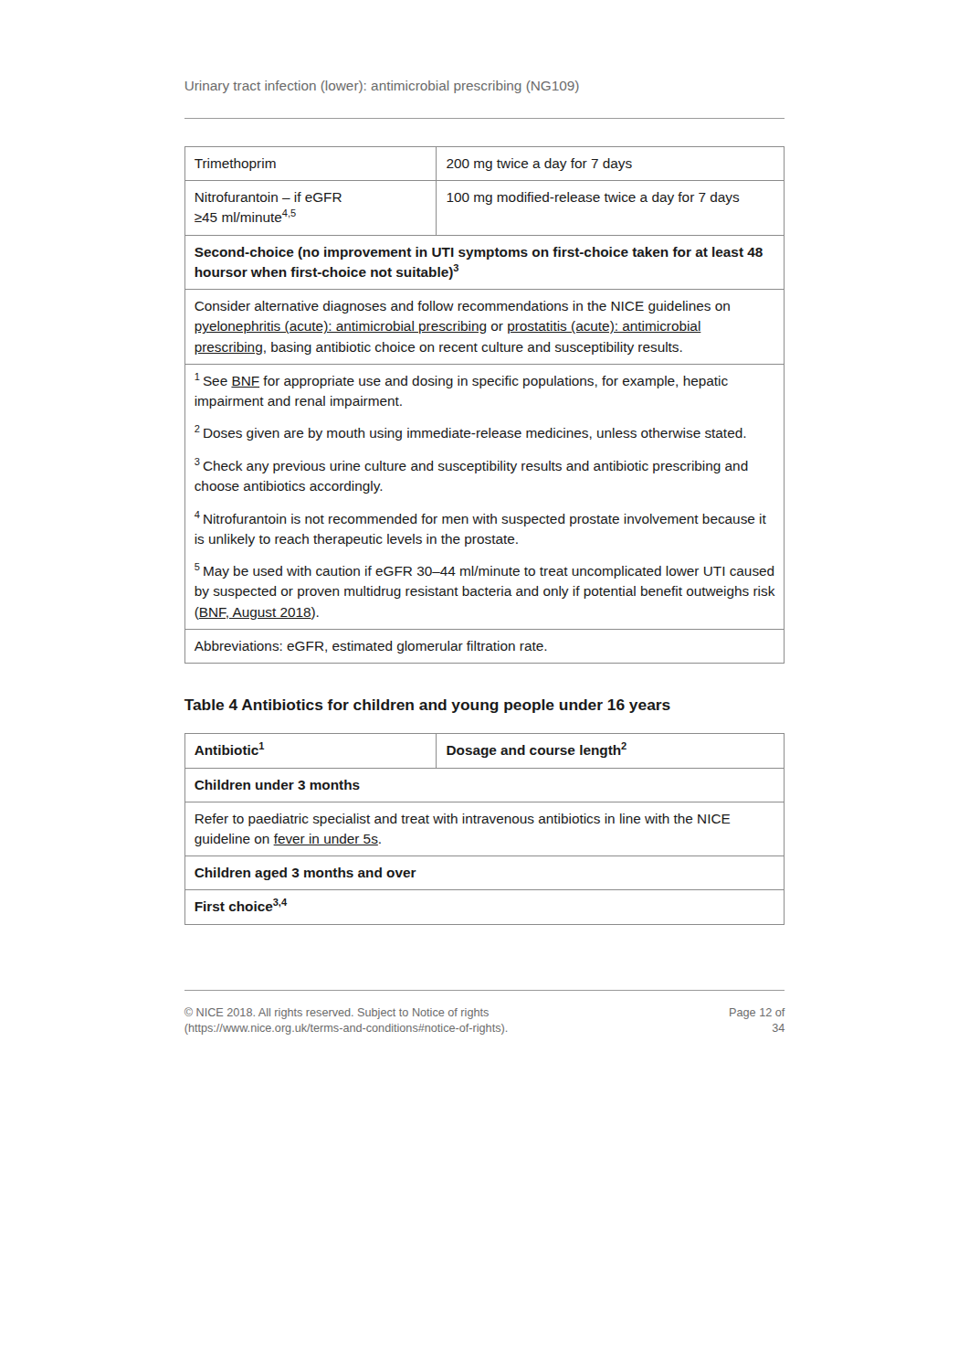Urinary tract infection (lower): antimicrobial prescribing (NG109)
| Trimethoprim | 200 mg twice a day for 7 days |
| Nitrofurantoin – if eGFR ≥45 ml/minute 4,5 | 100 mg modified-release twice a day for 7 days |
| Second-choice (no improvement in UTI symptoms on first-choice taken for at least 48 hoursor when first-choice not suitable) 3 |
| Consider alternative diagnoses and follow recommendations in the NICE guidelines on pyelonephritis (acute): antimicrobial prescribing or prostatitis (acute): antimicrobial prescribing , basing antibiotic choice on recent culture and susceptibility results. |
| 1 See BNF for appropriate use and dosing in specific populations, for example, hepatic impairment and renal impairment. 2 Doses given are by mouth using immediate-release medicines, unless otherwise stated. 3 Check any previous urine culture and susceptibility results and antibiotic prescribing and choose antibiotics accordingly. 4 Nitrofurantoin is not recommended for men with suspected prostate involvement because it is unlikely to reach therapeutic levels in the prostate. 5 May be used with caution if eGFR 30–44 ml/minute to treat uncomplicated lower UTI caused by suspected or proven multidrug resistant bacteria and only if potential benefit outweighs risk ( BNF, August 2018 ). |
| Abbreviations: eGFR, estimated glomerular filtration rate. |
Table 4 Antibiotics for children and young people under 16 years
| Antibiotic 1 | Dosage and course length 2 |
| Children under 3 months |
| Refer to paediatric specialist and treat with intravenous antibiotics in line with the NICE guideline on fever in under 5s . |
| Children aged 3 months and over |
| First choice 3,4 |
© NICE 2018. All rights reserved. Subject to Notice of rights (https://www.nice.org.uk/terms-and-conditions#notice-of-rights).
Page 12 of
34